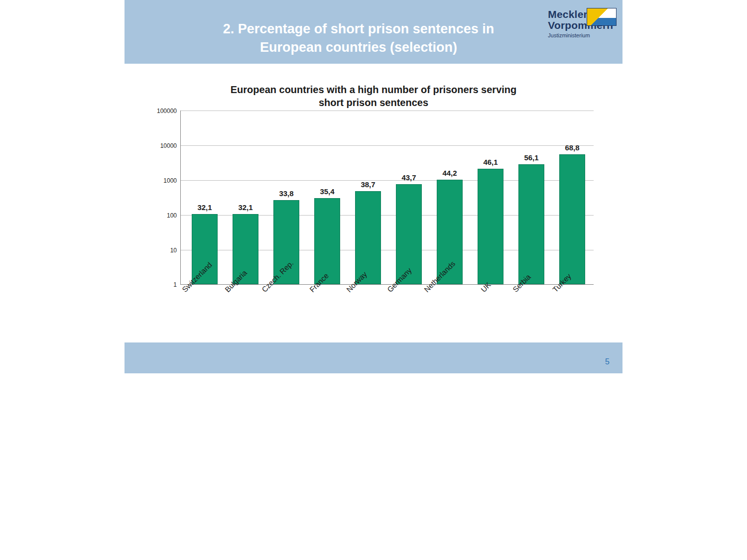2. Percentage of short prison sentences in
European countries (selection)
Mecklenburg
Vorpommern
Justizministerium
European countries with a high number of prisoners serving
short prison sentences
100000
10000
1000
100
10
1
32,1
32,1
33,8
35,4
38,7
43,7
44,2
46,1
56,1
68,8
Switzerland Bulgaria Czech. Rep. France Norway Germany Netherlands UK Serbia Turkey
5